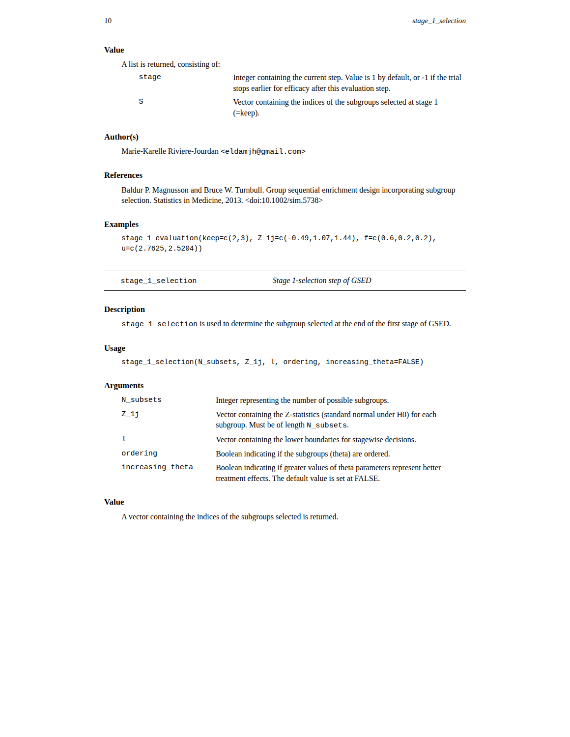10 stage_1_selection
Value
A list is returned, consisting of:
stage
Integer containing the current step. Value is 1 by default, or -1 if the trial stops earlier for efficacy after this evaluation step.
S
Vector containing the indices of the subgroups selected at stage 1 (=keep).
Author(s)
Marie-Karelle Riviere-Jourdan <eldamjh@gmail.com>
References
Baldur P. Magnusson and Bruce W. Turnbull. Group sequential enrichment design incorporating subgroup selection. Statistics in Medicine, 2013. <doi:10.1002/sim.5738>
Examples
stage_1_evaluation(keep=c(2,3), Z_1j=c(-0.49,1.07,1.44), f=c(0.6,0.2,0.2), u=c(2.7625,2.5204))
stage_1_selection Stage 1-selection step of GSED
Description
stage_1_selection is used to determine the subgroup selected at the end of the first stage of GSED.
Usage
stage_1_selection(N_subsets, Z_1j, l, ordering, increasing_theta=FALSE)
Arguments
N_subsets
Integer representing the number of possible subgroups.
Z_1j
Vector containing the Z-statistics (standard normal under H0) for each subgroup. Must be of length N_subsets.
l
Vector containing the lower boundaries for stagewise decisions.
ordering
Boolean indicating if the subgroups (theta) are ordered.
increasing_theta
Boolean indicating if greater values of theta parameters represent better treatment effects. The default value is set at FALSE.
Value
A vector containing the indices of the subgroups selected is returned.